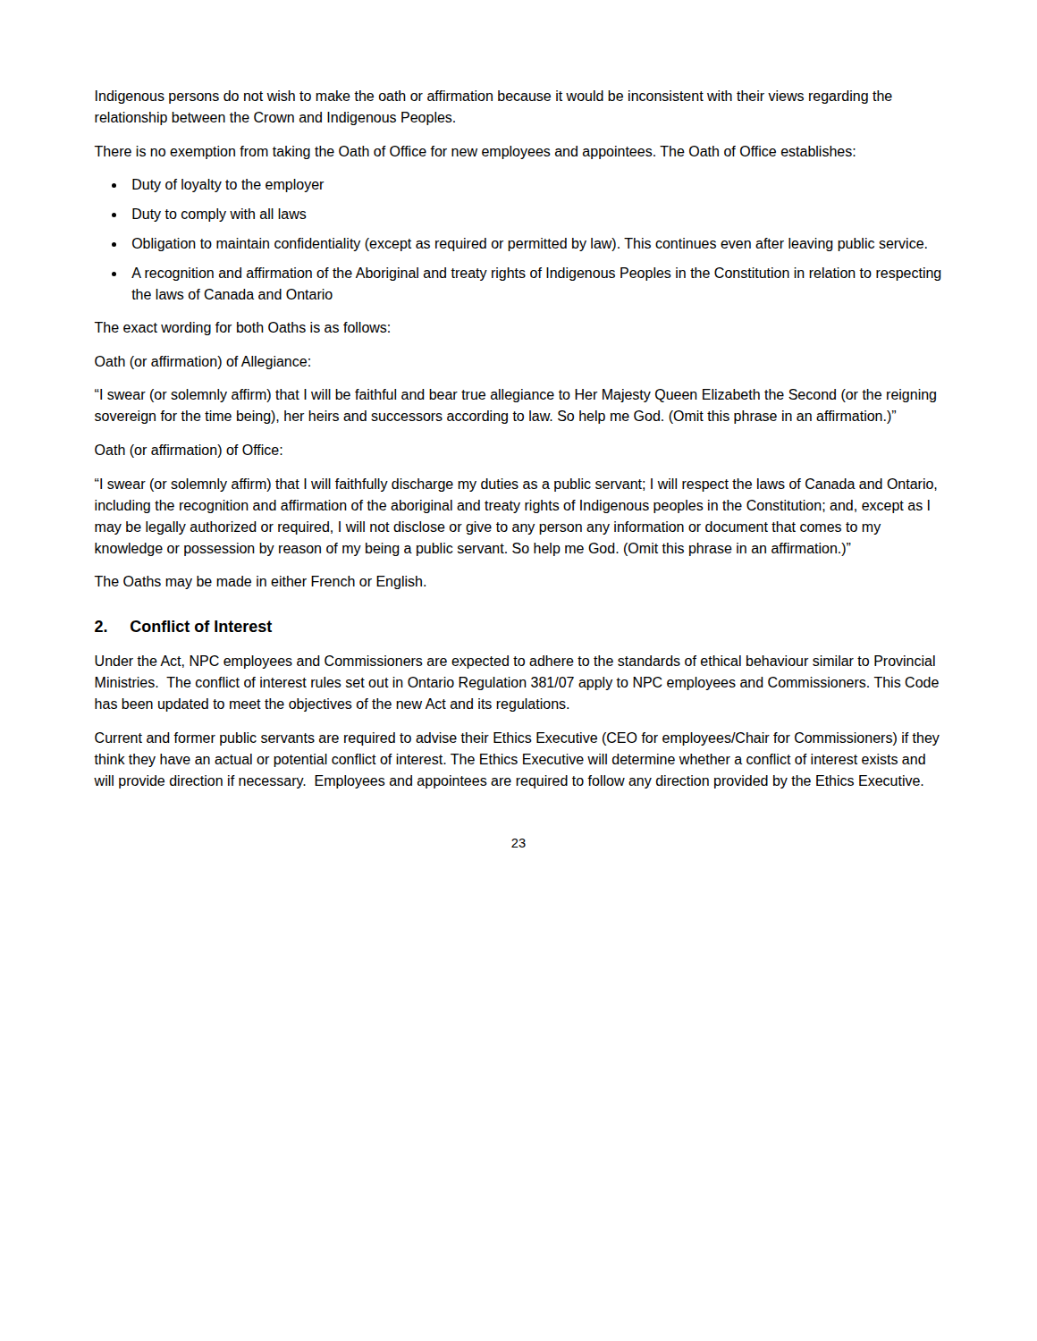Indigenous persons do not wish to make the oath or affirmation because it would be inconsistent with their views regarding the relationship between the Crown and Indigenous Peoples.
There is no exemption from taking the Oath of Office for new employees and appointees. The Oath of Office establishes:
Duty of loyalty to the employer
Duty to comply with all laws
Obligation to maintain confidentiality (except as required or permitted by law). This continues even after leaving public service.
A recognition and affirmation of the Aboriginal and treaty rights of Indigenous Peoples in the Constitution in relation to respecting the laws of Canada and Ontario
The exact wording for both Oaths is as follows:
Oath (or affirmation) of Allegiance:
“I swear (or solemnly affirm) that I will be faithful and bear true allegiance to Her Majesty Queen Elizabeth the Second (or the reigning sovereign for the time being), her heirs and successors according to law. So help me God. (Omit this phrase in an affirmation.)”
Oath (or affirmation) of Office:
“I swear (or solemnly affirm) that I will faithfully discharge my duties as a public servant; I will respect the laws of Canada and Ontario, including the recognition and affirmation of the aboriginal and treaty rights of Indigenous peoples in the Constitution; and, except as I may be legally authorized or required, I will not disclose or give to any person any information or document that comes to my knowledge or possession by reason of my being a public servant. So help me God. (Omit this phrase in an affirmation.)”
The Oaths may be made in either French or English.
2. Conflict of Interest
Under the Act, NPC employees and Commissioners are expected to adhere to the standards of ethical behaviour similar to Provincial Ministries. The conflict of interest rules set out in Ontario Regulation 381/07 apply to NPC employees and Commissioners. This Code has been updated to meet the objectives of the new Act and its regulations.
Current and former public servants are required to advise their Ethics Executive (CEO for employees/Chair for Commissioners) if they think they have an actual or potential conflict of interest. The Ethics Executive will determine whether a conflict of interest exists and will provide direction if necessary. Employees and appointees are required to follow any direction provided by the Ethics Executive.
23